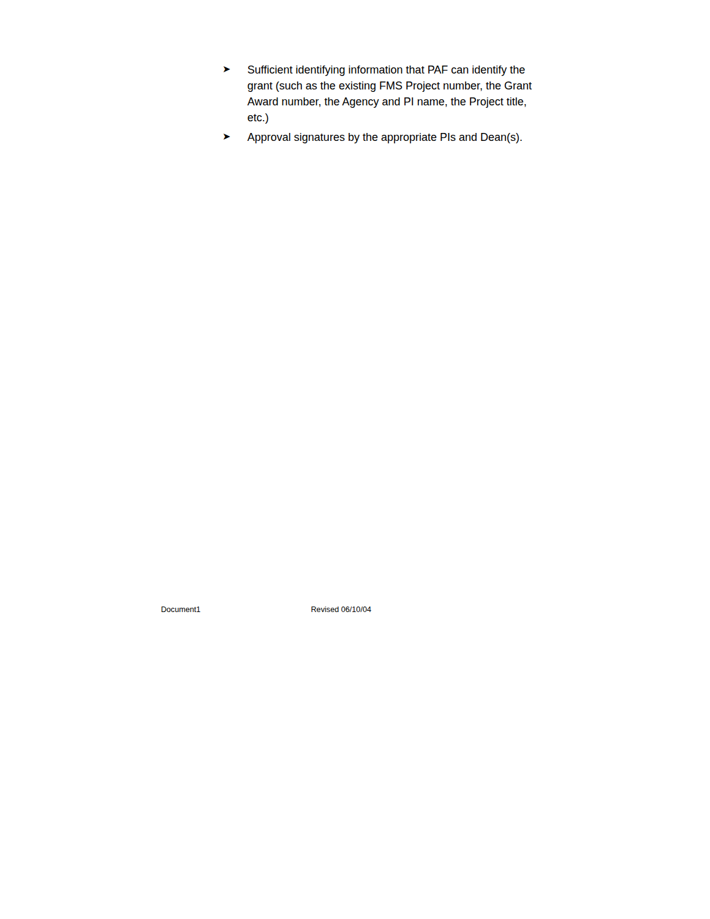Sufficient identifying information that PAF can identify the grant (such as the existing FMS Project number, the Grant Award number, the Agency and PI name, the Project title, etc.)
Approval signatures by the appropriate PIs and Dean(s).
Document1 Revised 06/10/04